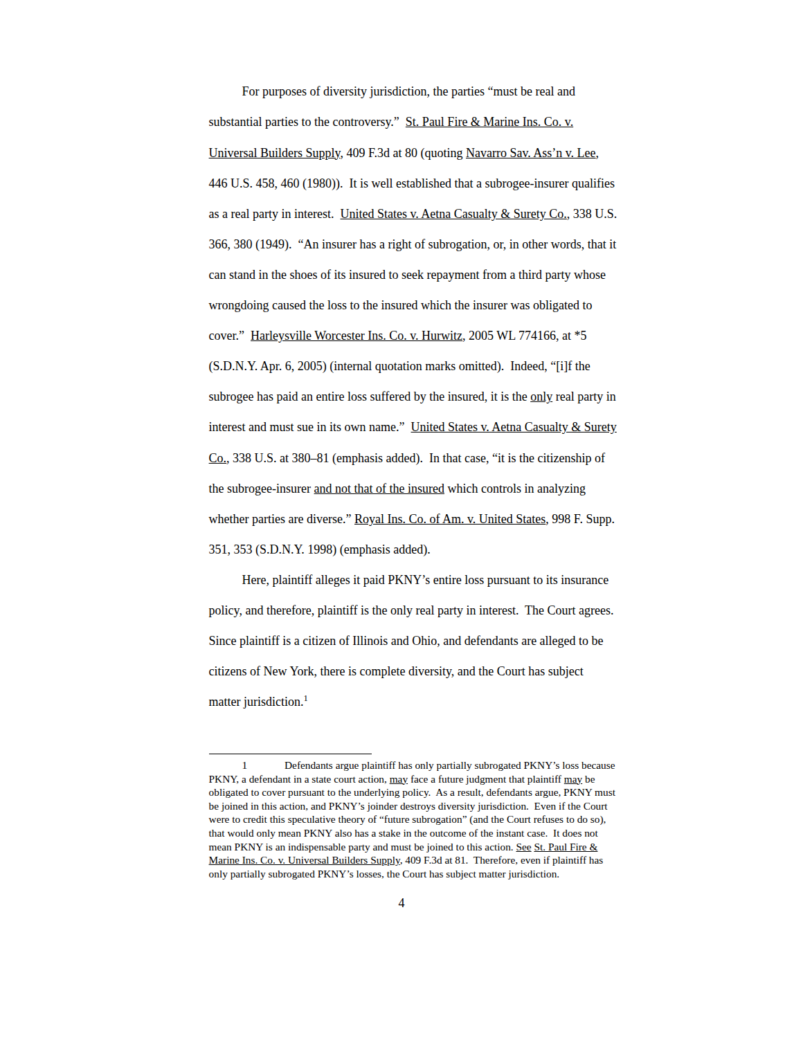For purposes of diversity jurisdiction, the parties “must be real and substantial parties to the controversy.” St. Paul Fire & Marine Ins. Co. v. Universal Builders Supply, 409 F.3d at 80 (quoting Navarro Sav. Ass’n v. Lee, 446 U.S. 458, 460 (1980)). It is well established that a subrogee-insurer qualifies as a real party in interest. United States v. Aetna Casualty & Surety Co., 338 U.S. 366, 380 (1949). “An insurer has a right of subrogation, or, in other words, that it can stand in the shoes of its insured to seek repayment from a third party whose wrongdoing caused the loss to the insured which the insurer was obligated to cover.” Harleysville Worcester Ins. Co. v. Hurwitz, 2005 WL 774166, at *5 (S.D.N.Y. Apr. 6, 2005) (internal quotation marks omitted). Indeed, “[i]f the subrogee has paid an entire loss suffered by the insured, it is the only real party in interest and must sue in its own name.” United States v. Aetna Casualty & Surety Co., 338 U.S. at 380–81 (emphasis added). In that case, “it is the citizenship of the subrogee-insurer and not that of the insured which controls in analyzing whether parties are diverse.” Royal Ins. Co. of Am. v. United States, 998 F. Supp. 351, 353 (S.D.N.Y. 1998) (emphasis added).
Here, plaintiff alleges it paid PKNY’s entire loss pursuant to its insurance policy, and therefore, plaintiff is the only real party in interest. The Court agrees. Since plaintiff is a citizen of Illinois and Ohio, and defendants are alleged to be citizens of New York, there is complete diversity, and the Court has subject matter jurisdiction.1
1 Defendants argue plaintiff has only partially subrogated PKNY’s loss because PKNY, a defendant in a state court action, may face a future judgment that plaintiff may be obligated to cover pursuant to the underlying policy. As a result, defendants argue, PKNY must be joined in this action, and PKNY’s joinder destroys diversity jurisdiction. Even if the Court were to credit this speculative theory of “future subrogation” (and the Court refuses to do so), that would only mean PKNY also has a stake in the outcome of the instant case. It does not mean PKNY is an indispensable party and must be joined to this action. See St. Paul Fire & Marine Ins. Co. v. Universal Builders Supply, 409 F.3d at 81. Therefore, even if plaintiff has only partially subrogated PKNY’s losses, the Court has subject matter jurisdiction.
4